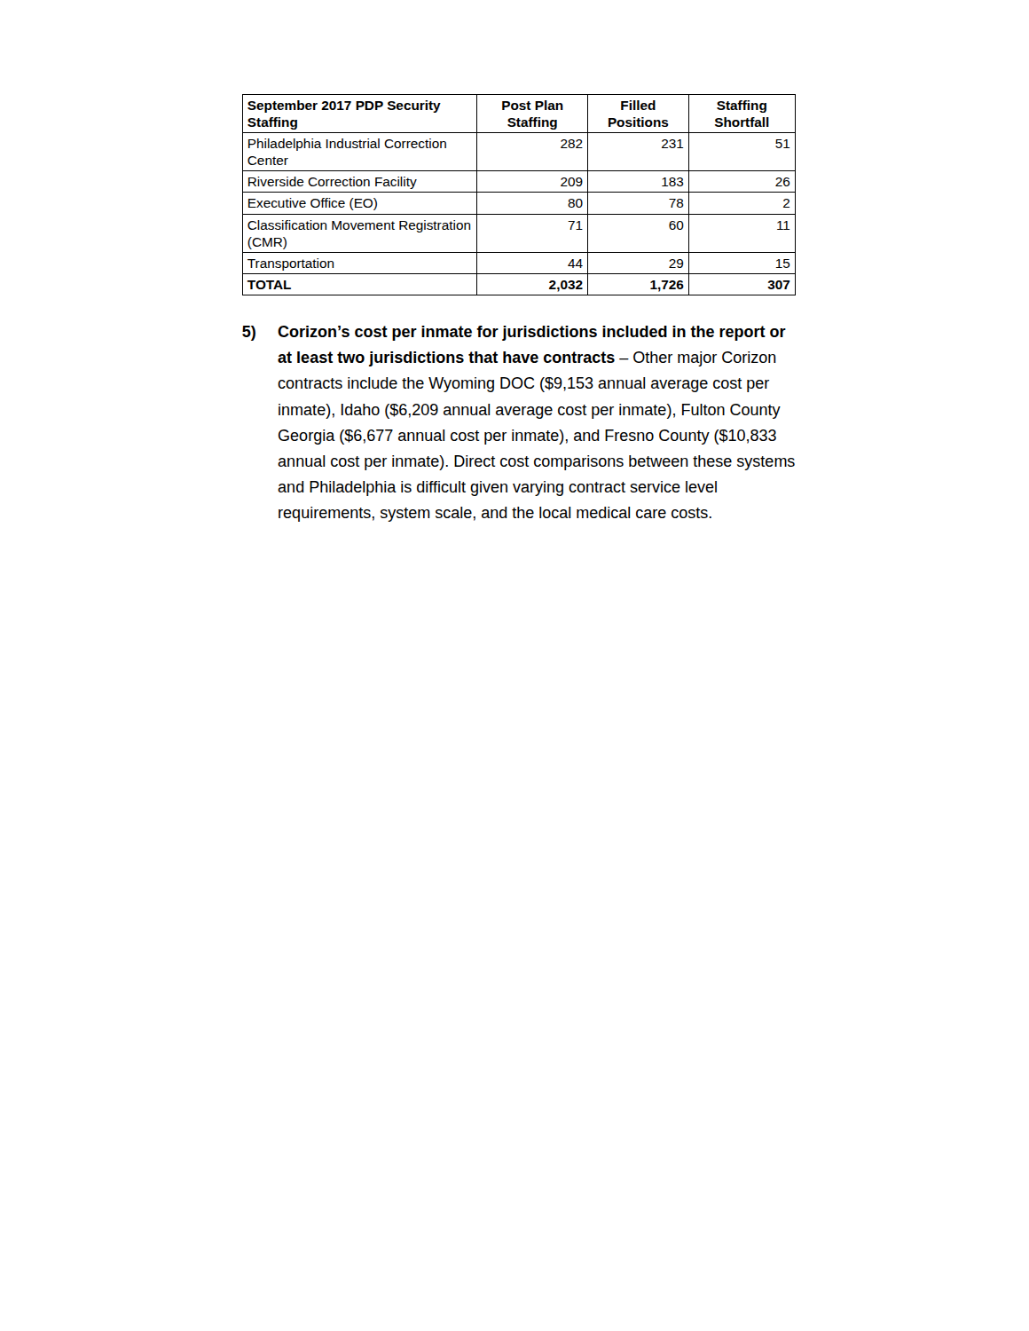| September 2017 PDP Security Staffing | Post Plan Staffing | Filled Positions | Staffing Shortfall |
| --- | --- | --- | --- |
| Philadelphia Industrial Correction Center | 282 | 231 | 51 |
| Riverside Correction Facility | 209 | 183 | 26 |
| Executive Office (EO) | 80 | 78 | 2 |
| Classification Movement Registration (CMR) | 71 | 60 | 11 |
| Transportation | 44 | 29 | 15 |
| TOTAL | 2,032 | 1,726 | 307 |
5) Corizon’s cost per inmate for jurisdictions included in the report or at least two jurisdictions that have contracts – Other major Corizon contracts include the Wyoming DOC ($9,153 annual average cost per inmate), Idaho ($6,209 annual average cost per inmate), Fulton County Georgia ($6,677 annual cost per inmate), and Fresno County ($10,833 annual cost per inmate). Direct cost comparisons between these systems and Philadelphia is difficult given varying contract service level requirements, system scale, and the local medical care costs.